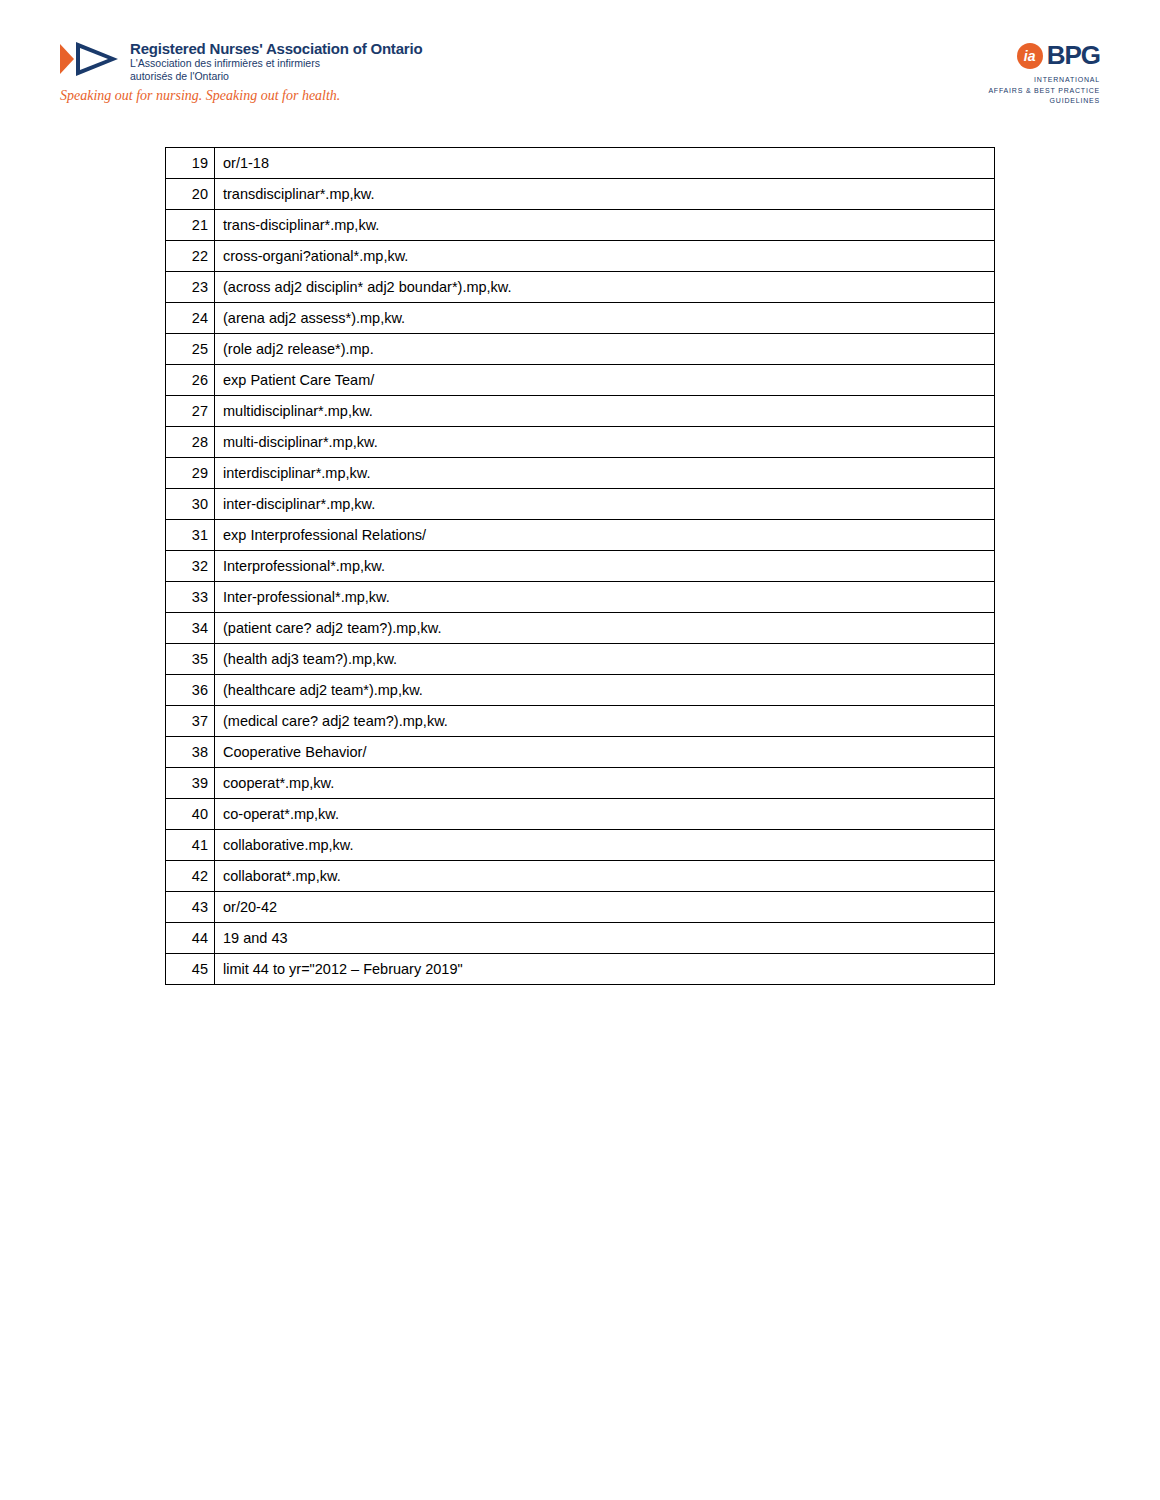Registered Nurses' Association of Ontario L'Association des infirmières et infirmiers autorisés de l'Ontario
Speaking out for nursing. Speaking out for health.
ia BPG
INTERNATIONAL
AFFAIRS & BEST PRACTICE
GUIDELINES
| 19 | or/1-18 |
| 20 | transdisciplinar*.mp,kw. |
| 21 | trans-disciplinar*.mp,kw. |
| 22 | cross-organi?ational*.mp,kw. |
| 23 | (across adj2 disciplin* adj2 boundar*).mp,kw. |
| 24 | (arena adj2 assess*).mp,kw. |
| 25 | (role adj2 release*).mp. |
| 26 | exp Patient Care Team/ |
| 27 | multidisciplinar*.mp,kw. |
| 28 | multi-disciplinar*.mp,kw. |
| 29 | interdisciplinar*.mp,kw. |
| 30 | inter-disciplinar*.mp,kw. |
| 31 | exp Interprofessional Relations/ |
| 32 | Interprofessional*.mp,kw. |
| 33 | Inter-professional*.mp,kw. |
| 34 | (patient care? adj2 team?).mp,kw. |
| 35 | (health adj3 team?).mp,kw. |
| 36 | (healthcare adj2 team*).mp,kw. |
| 37 | (medical care? adj2 team?).mp,kw. |
| 38 | Cooperative Behavior/ |
| 39 | cooperat*.mp,kw. |
| 40 | co-operat*.mp,kw. |
| 41 | collaborative.mp,kw. |
| 42 | collaborat*.mp,kw. |
| 43 | or/20-42 |
| 44 | 19 and 43 |
| 45 | limit 44 to yr="2012 – February 2019" |